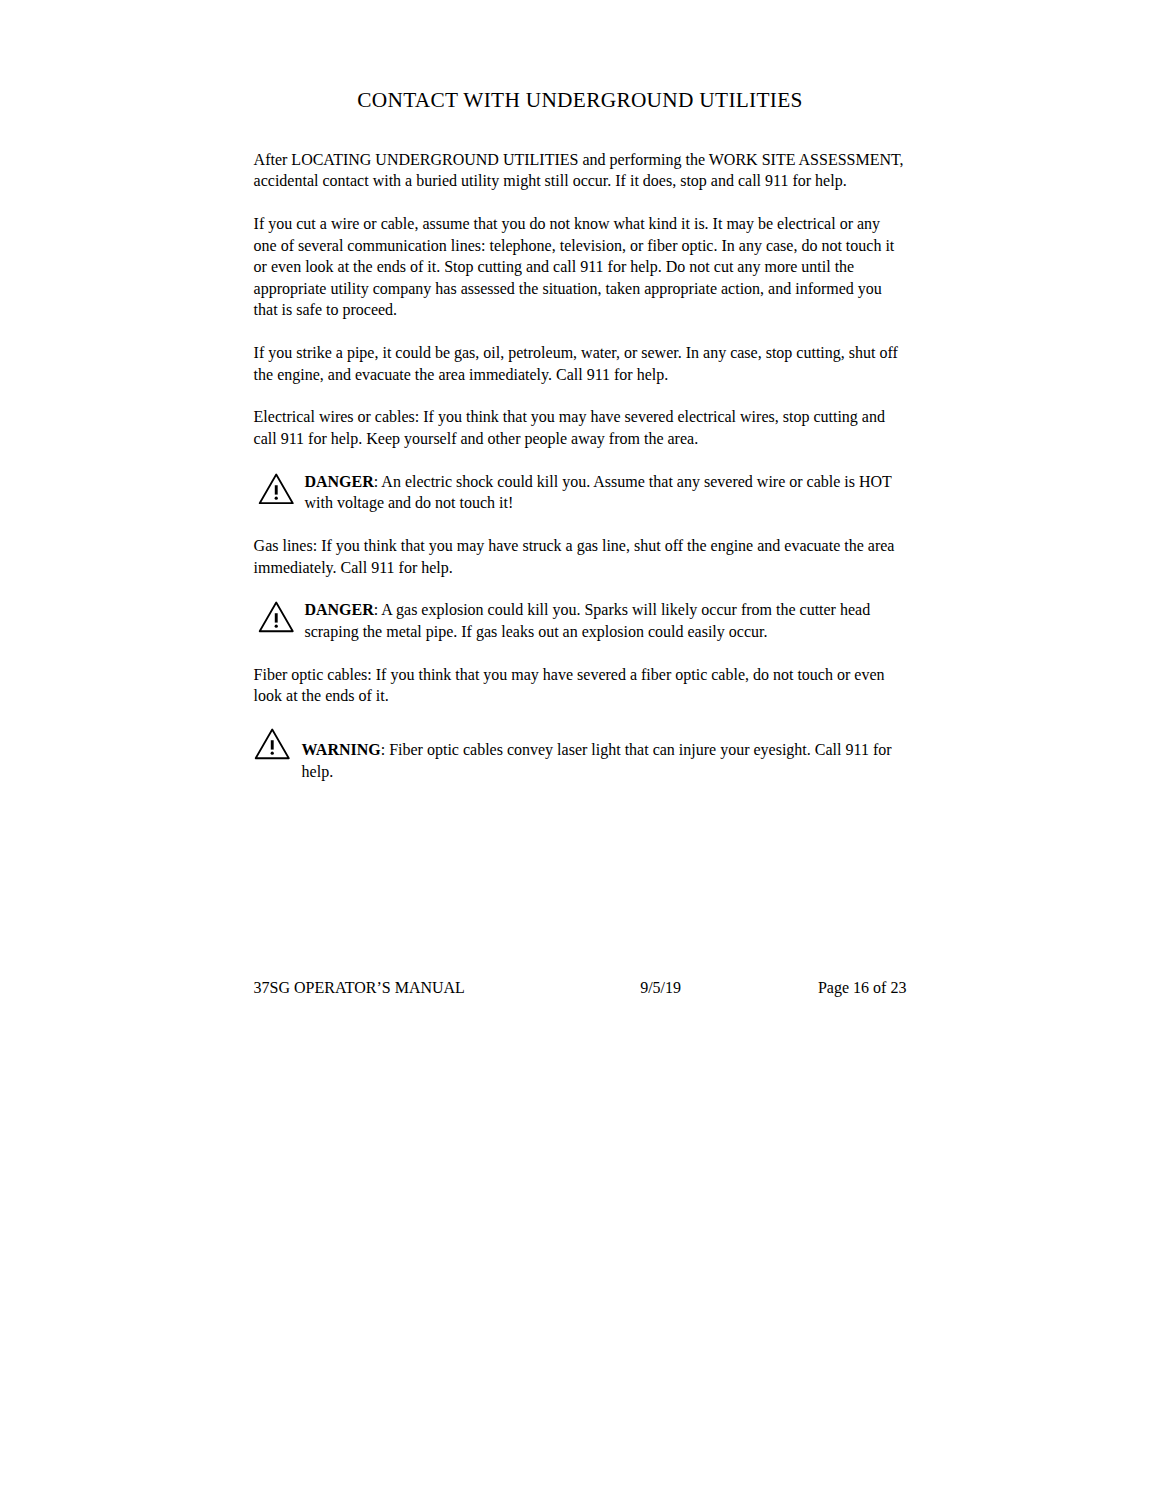CONTACT WITH UNDERGROUND UTILITIES
After LOCATING UNDERGROUND UTILITIES and performing the WORK SITE ASSESSMENT, accidental contact with a buried utility might still occur. If it does, stop and call 911 for help.
If you cut a wire or cable, assume that you do not know what kind it is. It may be electrical or any one of several communication lines: telephone, television, or fiber optic. In any case, do not touch it or even look at the ends of it. Stop cutting and call 911 for help. Do not cut any more until the appropriate utility company has assessed the situation, taken appropriate action, and informed you that is safe to proceed.
If you strike a pipe, it could be gas, oil, petroleum, water, or sewer. In any case, stop cutting, shut off the engine, and evacuate the area immediately. Call 911 for help.
Electrical wires or cables: If you think that you may have severed electrical wires, stop cutting and call 911 for help. Keep yourself and other people away from the area.
DANGER: An electric shock could kill you. Assume that any severed wire or cable is HOT with voltage and do not touch it!
Gas lines: If you think that you may have struck a gas line, shut off the engine and evacuate the area immediately. Call 911 for help.
DANGER: A gas explosion could kill you. Sparks will likely occur from the cutter head scraping the metal pipe. If gas leaks out an explosion could easily occur.
Fiber optic cables: If you think that you may have severed a fiber optic cable, do not touch or even look at the ends of it.
WARNING: Fiber optic cables convey laser light that can injure your eyesight. Call 911 for help.
37SG OPERATOR’S MANUAL
9/5/19
Page 16 of 23